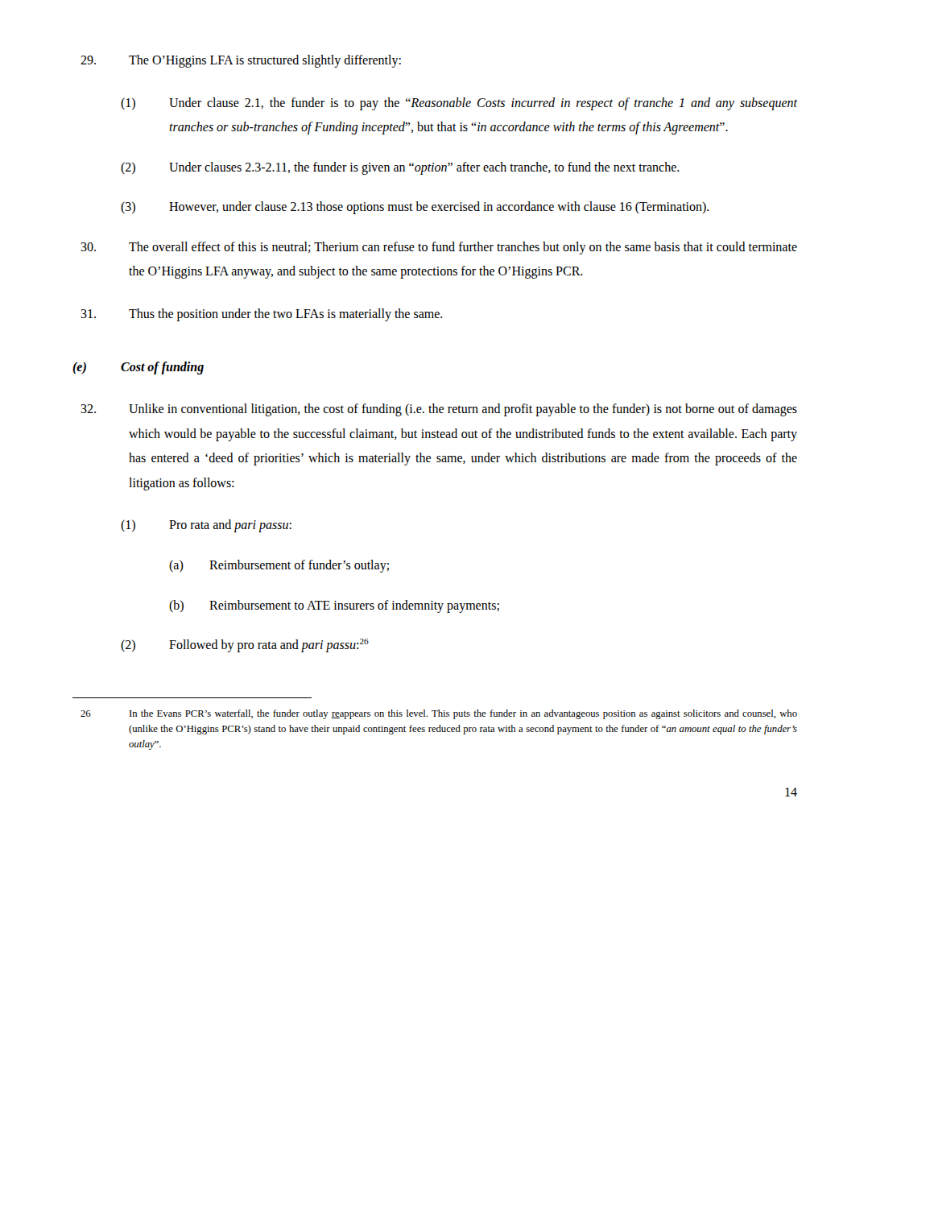29.
The O’Higgins LFA is structured slightly differently:
(1)
Under clause 2.1, the funder is to pay the “Reasonable Costs incurred in respect of tranche 1 and any subsequent tranches or sub-tranches of Funding incepted”, but that is “in accordance with the terms of this Agreement”.
(2)
Under clauses 2.3-2.11, the funder is given an “option” after each tranche, to fund the next tranche.
(3)
However, under clause 2.13 those options must be exercised in accordance with clause 16 (Termination).
30.
The overall effect of this is neutral; Therium can refuse to fund further tranches but only on the same basis that it could terminate the O’Higgins LFA anyway, and subject to the same protections for the O’Higgins PCR.
31.
Thus the position under the two LFAs is materially the same.
(e)
Cost of funding
32.
Unlike in conventional litigation, the cost of funding (i.e. the return and profit payable to the funder) is not borne out of damages which would be payable to the successful claimant, but instead out of the undistributed funds to the extent available. Each party has entered a ‘deed of priorities’ which is materially the same, under which distributions are made from the proceeds of the litigation as follows:
(1)
Pro rata and pari passu:
(a)
Reimbursement of funder’s outlay;
(b)
Reimbursement to ATE insurers of indemnity payments;
(2)
Followed by pro rata and pari passu:26
26
In the Evans PCR’s waterfall, the funder outlay reappears on this level. This puts the funder in an advantageous position as against solicitors and counsel, who (unlike the O’Higgins PCR’s) stand to have their unpaid contingent fees reduced pro rata with a second payment to the funder of “an amount equal to the funder’s outlay”.
14